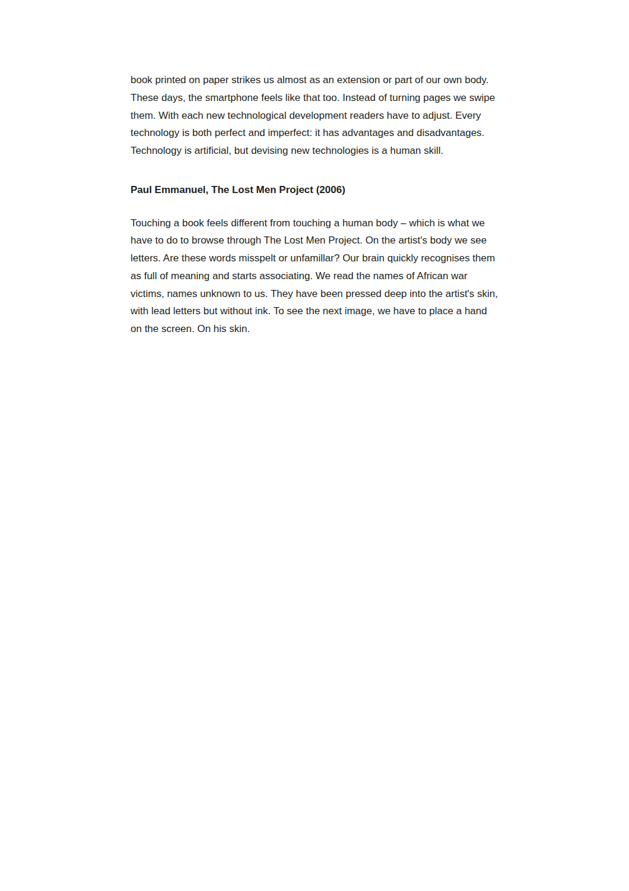book printed on paper strikes us almost as an extension or part of our own body. These days, the smartphone feels like that too. Instead of turning pages we swipe them. With each new technological development readers have to adjust. Every technology is both perfect and imperfect: it has advantages and disadvantages. Technology is artificial, but devising new technologies is a human skill.
Paul Emmanuel, The Lost Men Project (2006)
Touching a book feels different from touching a human body – which is what we have to do to browse through The Lost Men Project. On the artist's body we see letters. Are these words misspelt or unfamillar? Our brain quickly recognises them as full of meaning and starts associating. We read the names of African war victims, names unknown to us. They have been pressed deep into the artist's skin, with lead letters but without ink. To see the next image, we have to place a hand on the screen. On his skin.